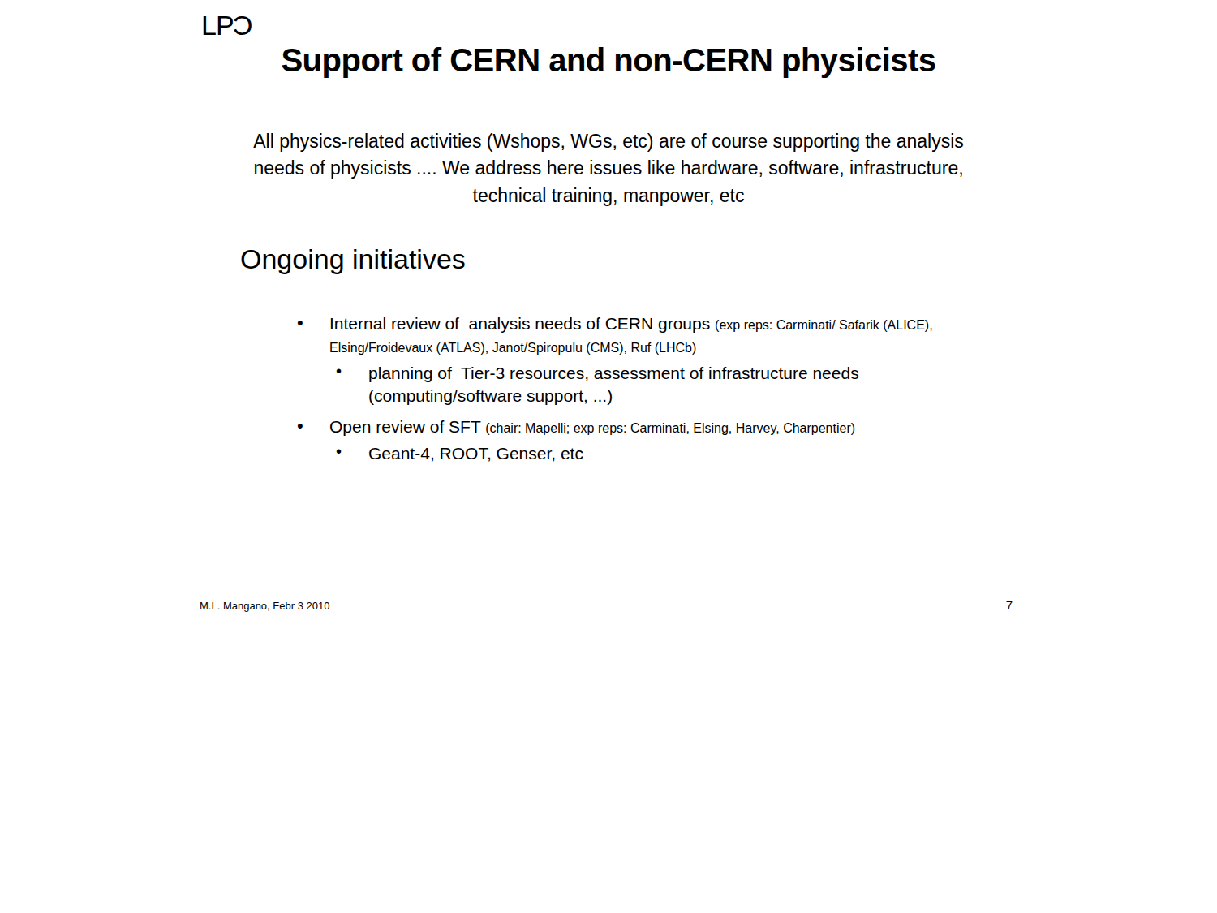LPC
Support of CERN and non-CERN physicists
All physics-related activities (Wshops, WGs, etc) are of course supporting the analysis needs of physicists .... We address here issues like hardware, software, infrastructure, technical training, manpower, etc
Ongoing initiatives
Internal review of analysis needs of CERN groups (exp reps: Carminati/ Safarik (ALICE), Elsing/Froidevaux (ATLAS), Janot/Spiropulu (CMS), Ruf (LHCb)
planning of Tier-3 resources, assessment of infrastructure needs (computing/software support, ...)
Open review of SFT (chair: Mapelli; exp reps: Carminati, Elsing, Harvey, Charpentier)
Geant-4, ROOT, Genser, etc
M.L. Mangano, Febr 3 2010
7